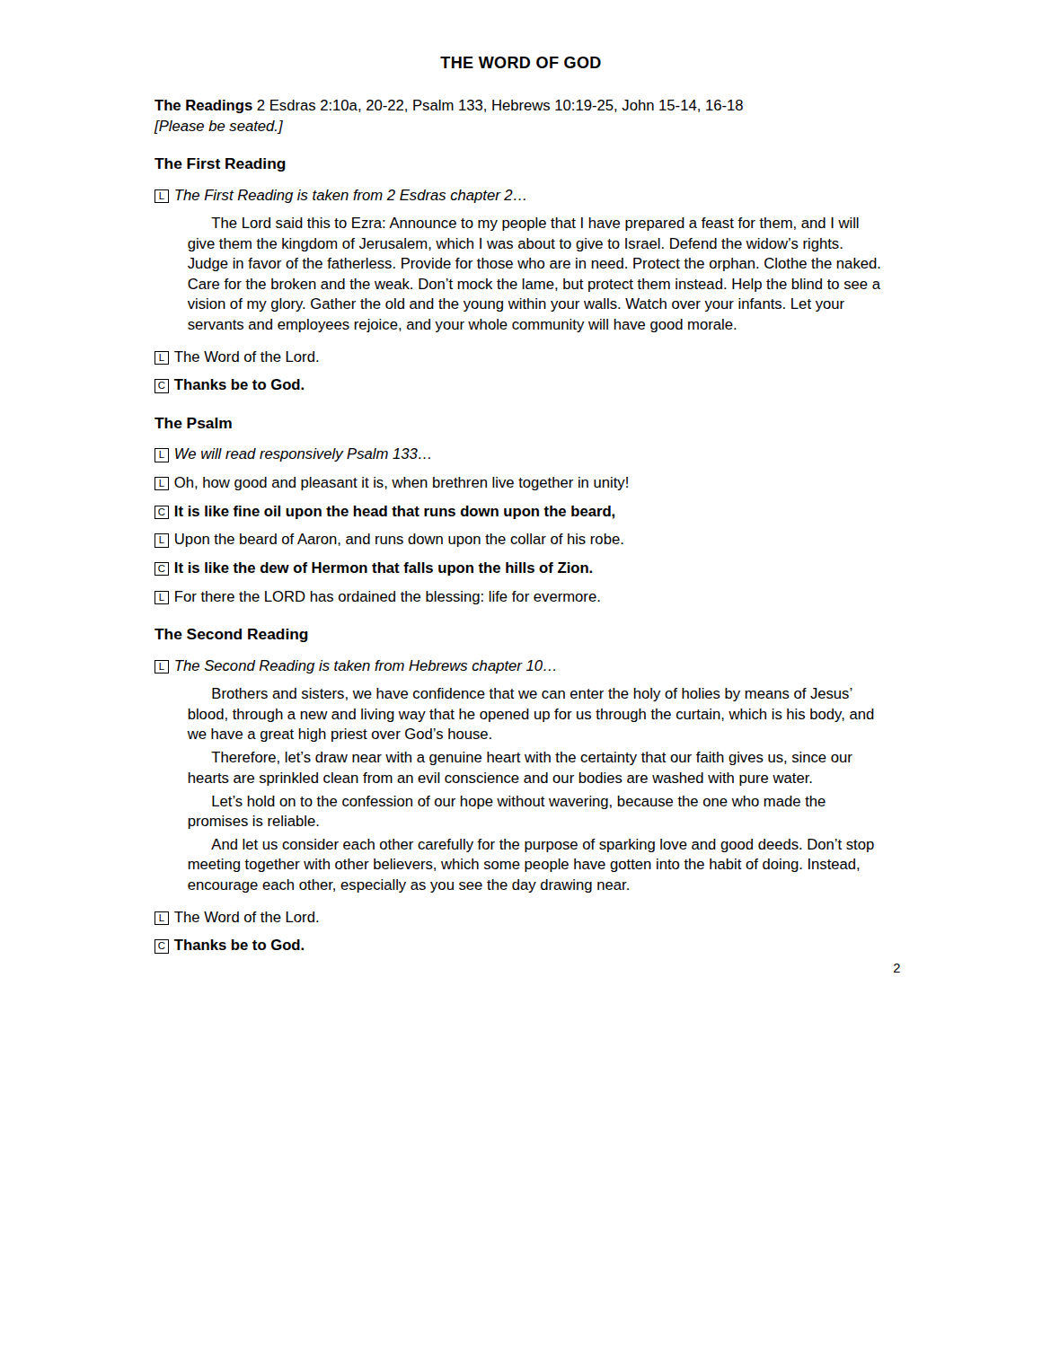THE WORD OF GOD
The Readings 2 Esdras 2:10a, 20-22, Psalm 133, Hebrews 10:19-25, John 15-14, 16-18
[Please be seated.]
The First Reading
L The First Reading is taken from 2 Esdras chapter 2…
The Lord said this to Ezra: Announce to my people that I have prepared a feast for them, and I will give them the kingdom of Jerusalem, which I was about to give to Israel. Defend the widow’s rights. Judge in favor of the fatherless. Provide for those who are in need. Protect the orphan. Clothe the naked. Care for the broken and the weak. Don’t mock the lame, but protect them instead. Help the blind to see a vision of my glory. Gather the old and the young within your walls. Watch over your infants. Let your servants and employees rejoice, and your whole community will have good morale.
L The Word of the Lord.
C Thanks be to God.
The Psalm
L We will read responsively Psalm 133…
L Oh, how good and pleasant it is, when brethren live together in unity!
C It is like fine oil upon the head that runs down upon the beard,
L Upon the beard of Aaron, and runs down upon the collar of his robe.
C It is like the dew of Hermon that falls upon the hills of Zion.
L For there the LORD has ordained the blessing: life for evermore.
The Second Reading
L The Second Reading is taken from Hebrews chapter 10…
Brothers and sisters, we have confidence that we can enter the holy of holies by means of Jesus’ blood, through a new and living way that he opened up for us through the curtain, which is his body, and we have a great high priest over God’s house.
Therefore, let’s draw near with a genuine heart with the certainty that our faith gives us, since our hearts are sprinkled clean from an evil conscience and our bodies are washed with pure water.
Let’s hold on to the confession of our hope without wavering, because the one who made the promises is reliable.
And let us consider each other carefully for the purpose of sparking love and good deeds. Don’t stop meeting together with other believers, which some people have gotten into the habit of doing. Instead, encourage each other, especially as you see the day drawing near.
L The Word of the Lord.
C Thanks be to God.
2